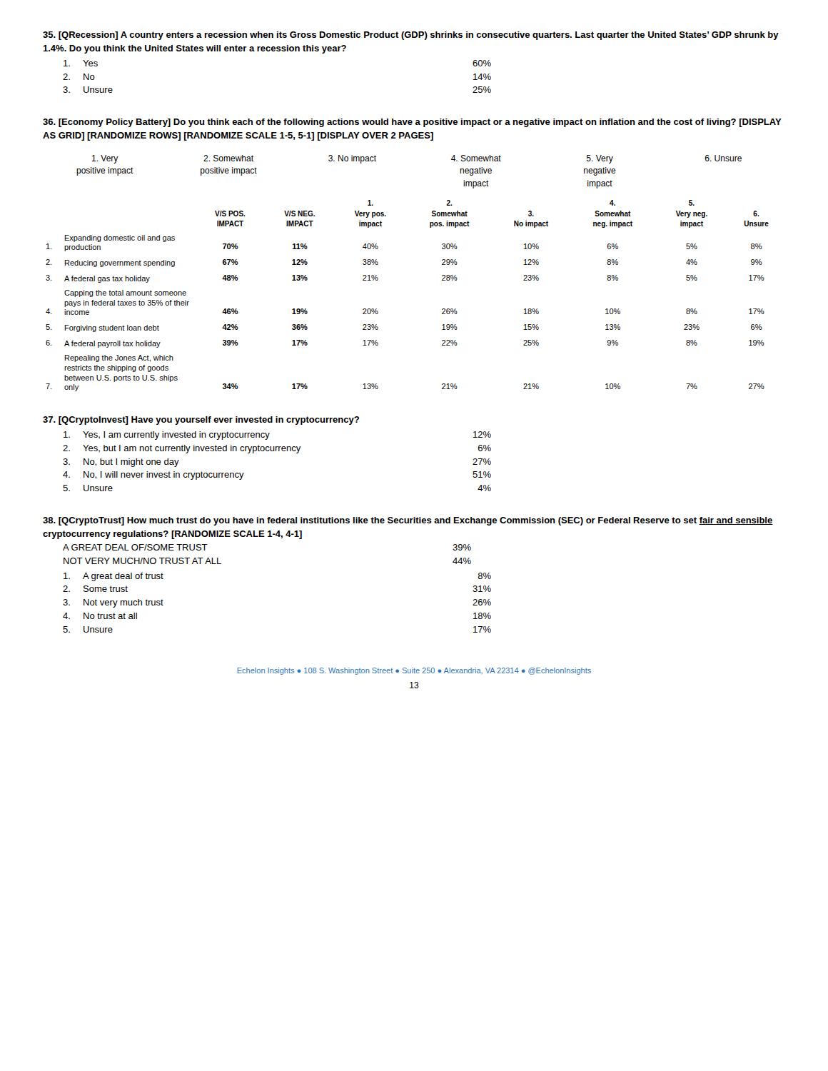35. [QRecession] A country enters a recession when its Gross Domestic Product (GDP) shrinks in consecutive quarters. Last quarter the United States’ GDP shrunk by 1.4%. Do you think the United States will enter a recession this year?
Yes60%
No14%
Unsure25%
36. [Economy Policy Battery] Do you think each of the following actions would have a positive impact or a negative impact on inflation and the cost of living? [DISPLAY AS GRID] [RANDOMIZE ROWS] [RANDOMIZE SCALE 1-5, 5-1] [DISPLAY OVER 2 PAGES]
1. Very
positive impact
2. Somewhat
positive impact
3. No impact
4. Somewhat
negative
impact
5. Very
negative
impact
6. Unsure
| | | V/S POS. IMPACT | V/S NEG. IMPACT | 1. Very pos. impact | 2. Somewhat pos. impact | 3. No impact | 4. Somewhat neg. impact | 5. Very neg. impact | 6. Unsure |
| --- | --- | --- | --- | --- | --- | --- | --- | --- | --- |
| 1. | Expanding domestic oil and gas production | 70% | 11% | 40% | 30% | 10% | 6% | 5% | 8% |
| 2. | Reducing government spending | 67% | 12% | 38% | 29% | 12% | 8% | 4% | 9% |
| 3. | A federal gas tax holiday | 48% | 13% | 21% | 28% | 23% | 8% | 5% | 17% |
| 4. | Capping the total amount someone pays in federal taxes to 35% of their income | 46% | 19% | 20% | 26% | 18% | 10% | 8% | 17% |
| 5. | Forgiving student loan debt | 42% | 36% | 23% | 19% | 15% | 13% | 23% | 6% |
| 6. | A federal payroll tax holiday | 39% | 17% | 17% | 22% | 25% | 9% | 8% | 19% |
| 7. | Repealing the Jones Act, which restricts the shipping of goods between U.S. ports to U.S. ships only | 34% | 17% | 13% | 21% | 21% | 10% | 7% | 27% |
37. [QCryptoInvest] Have you yourself ever invested in cryptocurrency?
Yes, I am currently invested in cryptocurrency12%
Yes, but I am not currently invested in cryptocurrency6%
No, but I might one day27%
No, I will never invest in cryptocurrency51%
Unsure4%
38. [QCryptoTrust] How much trust do you have in federal institutions like the Securities and Exchange Commission (SEC) or Federal Reserve to set fair and sensible cryptocurrency regulations? [RANDOMIZE SCALE 1-4, 4-1]
A GREAT DEAL OF/SOME TRUST39%
NOT VERY MUCH/NO TRUST AT ALL44%
A great deal of trust8%
Some trust31%
Not very much trust26%
No trust at all18%
Unsure17%
Echelon Insights ● 108 S. Washington Street ● Suite 250 ● Alexandria, VA 22314 ● @EchelonInsights
13